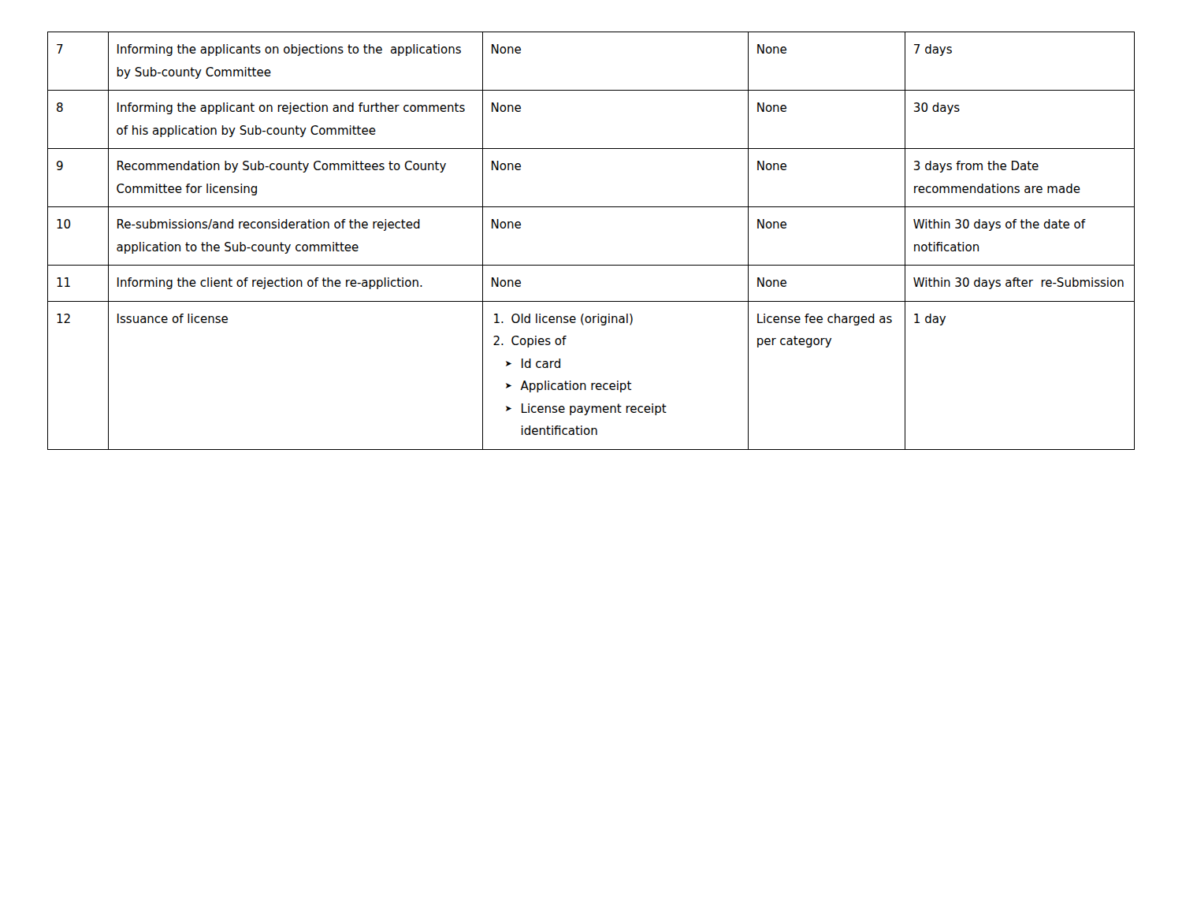| 7 | Informing the applicants on objections to the applications by Sub-county Committee | None | None | 7 days |
| 8 | Informing the applicant on rejection and further comments of his application by Sub-county Committee | None | None | 30 days |
| 9 | Recommendation by Sub-county Committees to County Committee for licensing | None | None | 3 days from the Date recommendations are made |
| 10 | Re-submissions/and reconsideration of the rejected application to the Sub-county committee | None | None | Within 30 days of the date of notification |
| 11 | Informing the client of rejection of the re-appliction. | None | None | Within 30 days after re-Submission |
| 12 | Issuance of license | Old license (original) Copies of Id card Application receipt License payment receipt identification | License fee charged as per category | 1 day |